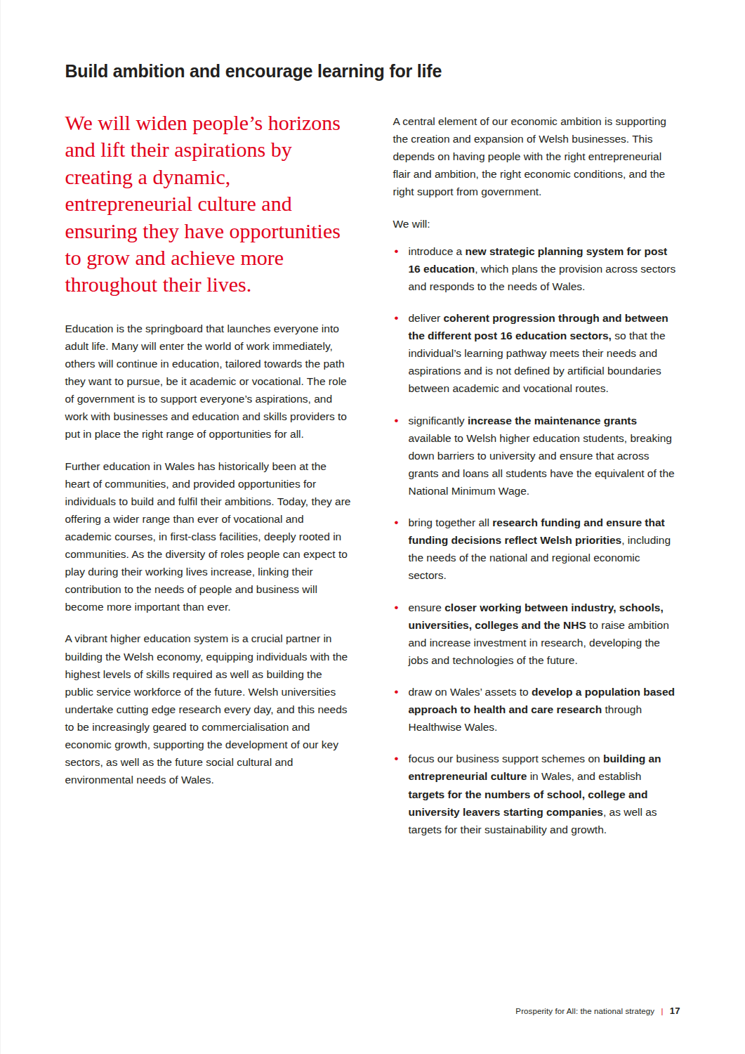Build ambition and encourage learning for life
We will widen people’s horizons and lift their aspirations by creating a dynamic, entrepreneurial culture and ensuring they have opportunities to grow and achieve more throughout their lives.
Education is the springboard that launches everyone into adult life. Many will enter the world of work immediately, others will continue in education, tailored towards the path they want to pursue, be it academic or vocational. The role of government is to support everyone’s aspirations, and work with businesses and education and skills providers to put in place the right range of opportunities for all.
Further education in Wales has historically been at the heart of communities, and provided opportunities for individuals to build and fulfil their ambitions. Today, they are offering a wider range than ever of vocational and academic courses, in first-class facilities, deeply rooted in communities. As the diversity of roles people can expect to play during their working lives increase, linking their contribution to the needs of people and business will become more important than ever.
A vibrant higher education system is a crucial partner in building the Welsh economy, equipping individuals with the highest levels of skills required as well as building the public service workforce of the future. Welsh universities undertake cutting edge research every day, and this needs to be increasingly geared to commercialisation and economic growth, supporting the development of our key sectors, as well as the future social cultural and environmental needs of Wales.
A central element of our economic ambition is supporting the creation and expansion of Welsh businesses. This depends on having people with the right entrepreneurial flair and ambition, the right economic conditions, and the right support from government.
We will:
introduce a new strategic planning system for post 16 education, which plans the provision across sectors and responds to the needs of Wales.
deliver coherent progression through and between the different post 16 education sectors, so that the individual’s learning pathway meets their needs and aspirations and is not defined by artificial boundaries between academic and vocational routes.
significantly increase the maintenance grants available to Welsh higher education students, breaking down barriers to university and ensure that across grants and loans all students have the equivalent of the National Minimum Wage.
bring together all research funding and ensure that funding decisions reflect Welsh priorities, including the needs of the national and regional economic sectors.
ensure closer working between industry, schools, universities, colleges and the NHS to raise ambition and increase investment in research, developing the jobs and technologies of the future.
draw on Wales’ assets to develop a population based approach to health and care research through Healthwise Wales.
focus our business support schemes on building an entrepreneurial culture in Wales, and establish targets for the numbers of school, college and university leavers starting companies, as well as targets for their sustainability and growth.
Prosperity for All: the national strategy | 17